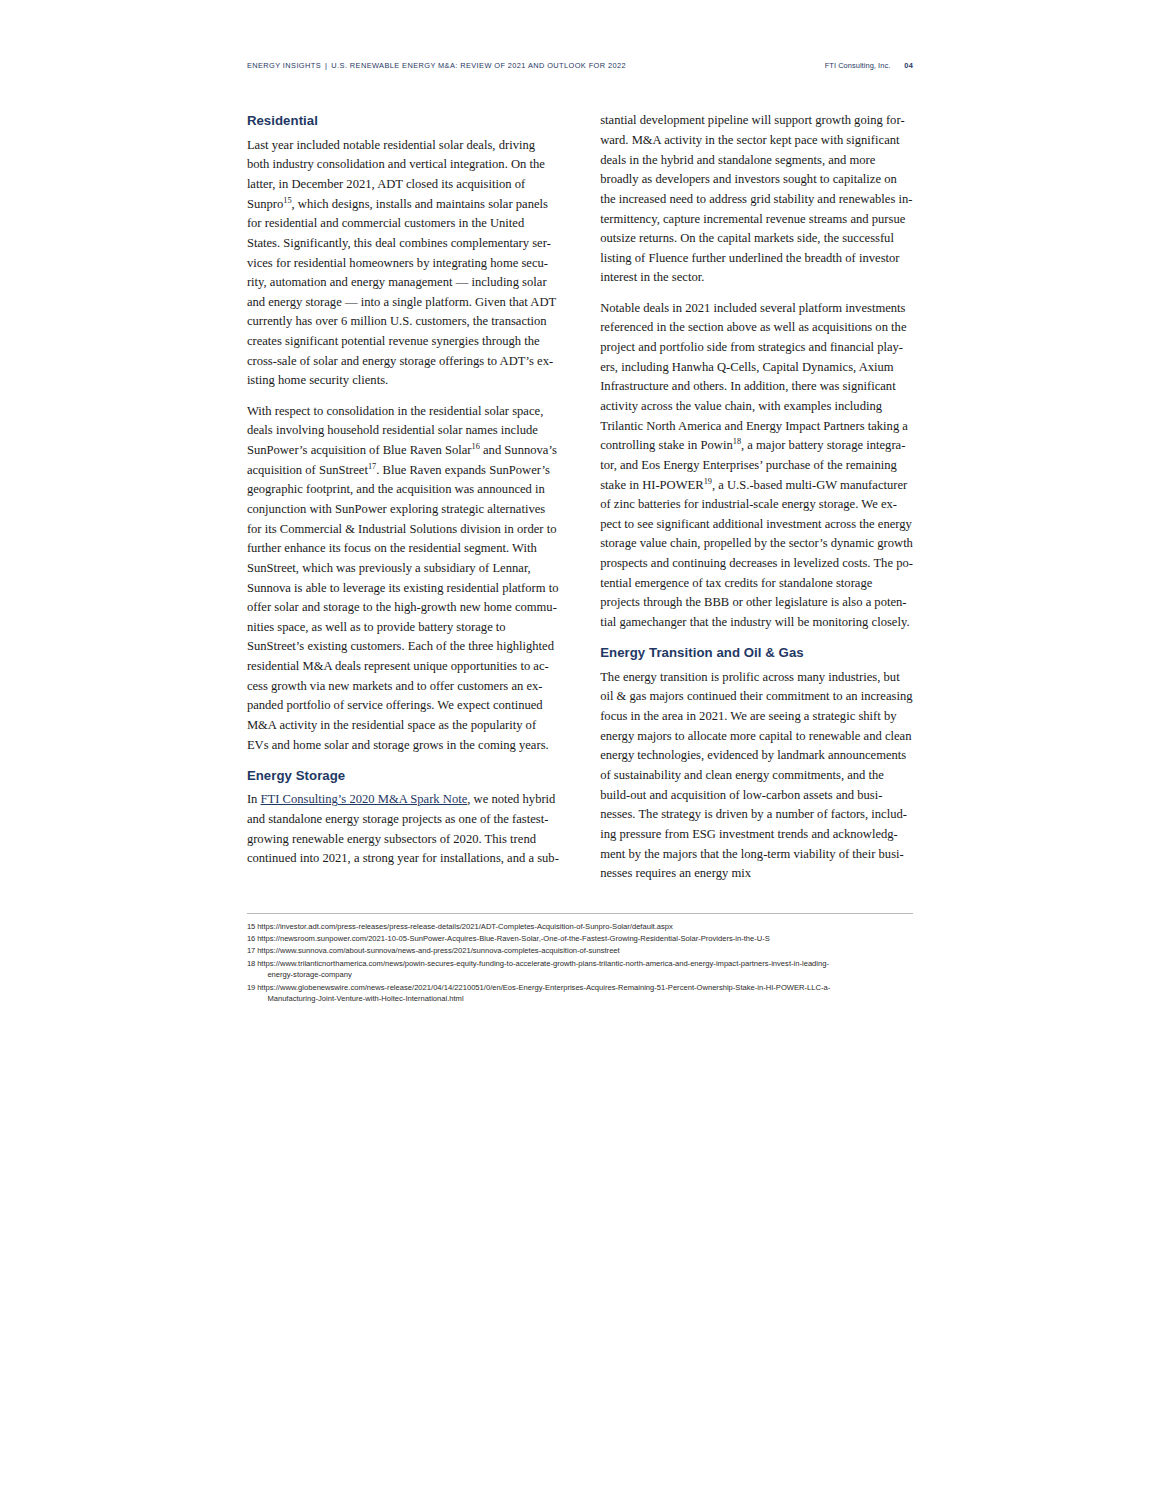Energy Insights|U.S. Renewable Energy M&A: Review of 2021 and Outlook for 2022
FTI Consulting, Inc. 04
Residential
Last year included notable residential solar deals, driving both industry consolidation and vertical integration. On the latter, in December 2021, ADT closed its acquisition of Sunpro15, which designs, installs and maintains solar panels for residential and commercial customers in the United States. Significantly, this deal combines complementary services for residential homeowners by integrating home security, automation and energy management — including solar and energy storage — into a single platform. Given that ADT currently has over 6 million U.S. customers, the transaction creates significant potential revenue synergies through the cross-sale of solar and energy storage offerings to ADT’s existing home security clients.
With respect to consolidation in the residential solar space, deals involving household residential solar names include SunPower’s acquisition of Blue Raven Solar16 and Sunnova’s acquisition of SunStreet17. Blue Raven expands SunPower’s geographic footprint, and the acquisition was announced in conjunction with SunPower exploring strategic alternatives for its Commercial & Industrial Solutions division in order to further enhance its focus on the residential segment. With SunStreet, which was previously a subsidiary of Lennar, Sunnova is able to leverage its existing residential platform to offer solar and storage to the high-growth new home communities space, as well as to provide battery storage to SunStreet’s existing customers. Each of the three highlighted residential M&A deals represent unique opportunities to access growth via new markets and to offer customers an expanded portfolio of service offerings. We expect continued M&A activity in the residential space as the popularity of EVs and home solar and storage grows in the coming years.
Energy Storage
In FTI Consulting’s 2020 M&A Spark Note, we noted hybrid and standalone energy storage projects as one of the fastest-growing renewable energy subsectors of 2020. This trend continued into 2021, a strong year for installations, and a substantial development pipeline will support growth going forward. M&A activity in the sector kept pace with significant deals in the hybrid and standalone segments, and more broadly as developers and investors sought to capitalize on the increased need to address grid stability and renewables intermittency, capture incremental revenue streams and pursue outsize returns. On the capital markets side, the successful listing of Fluence further underlined the breadth of investor interest in the sector.
Notable deals in 2021 included several platform investments referenced in the section above as well as acquisitions on the project and portfolio side from strategics and financial players, including Hanwha Q-Cells, Capital Dynamics, Axium Infrastructure and others. In addition, there was significant activity across the value chain, with examples including Trilantic North America and Energy Impact Partners taking a controlling stake in Powin18, a major battery storage integrator, and Eos Energy Enterprises’ purchase of the remaining stake in HI-POWER19, a U.S.-based multi-GW manufacturer of zinc batteries for industrial-scale energy storage. We expect to see significant additional investment across the energy storage value chain, propelled by the sector’s dynamic growth prospects and continuing decreases in levelized costs. The potential emergence of tax credits for standalone storage projects through the BBB or other legislature is also a potential gamechanger that the industry will be monitoring closely.
Energy Transition and Oil & Gas
The energy transition is prolific across many industries, but oil & gas majors continued their commitment to an increasing focus in the area in 2021. We are seeing a strategic shift by energy majors to allocate more capital to renewable and clean energy technologies, evidenced by landmark announcements of sustainability and clean energy commitments, and the build-out and acquisition of low-carbon assets and businesses. The strategy is driven by a number of factors, including pressure from ESG investment trends and acknowledgment by the majors that the long-term viability of their businesses requires an energy mix
https://investor.adt.com/press-releases/press-release-details/2021/ADT-Completes-Acquisition-of-Sunpro-Solar/default.aspx
https://newsroom.sunpower.com/2021-10-05-SunPower-Acquires-Blue-Raven-Solar,-One-of-the-Fastest-Growing-Residential-Solar-Providers-in-the-U-S
https://www.sunnova.com/about-sunnova/news-and-press/2021/sunnova-completes-acquisition-of-sunstreet
https://www.trilanticnorthamerica.com/news/powin-secures-equity-funding-to-accelerate-growth-plans-trilantic-north-america-and-energy-impact-partners-invest-in-leading-energy-storage-company
https://www.globenewswire.com/news-release/2021/04/14/2210051/0/en/Eos-Energy-Enterprises-Acquires-Remaining-51-Percent-Ownership-Stake-in-HI-POWER-LLC-a-Manufacturing-Joint-Venture-with-Holtec-International.html